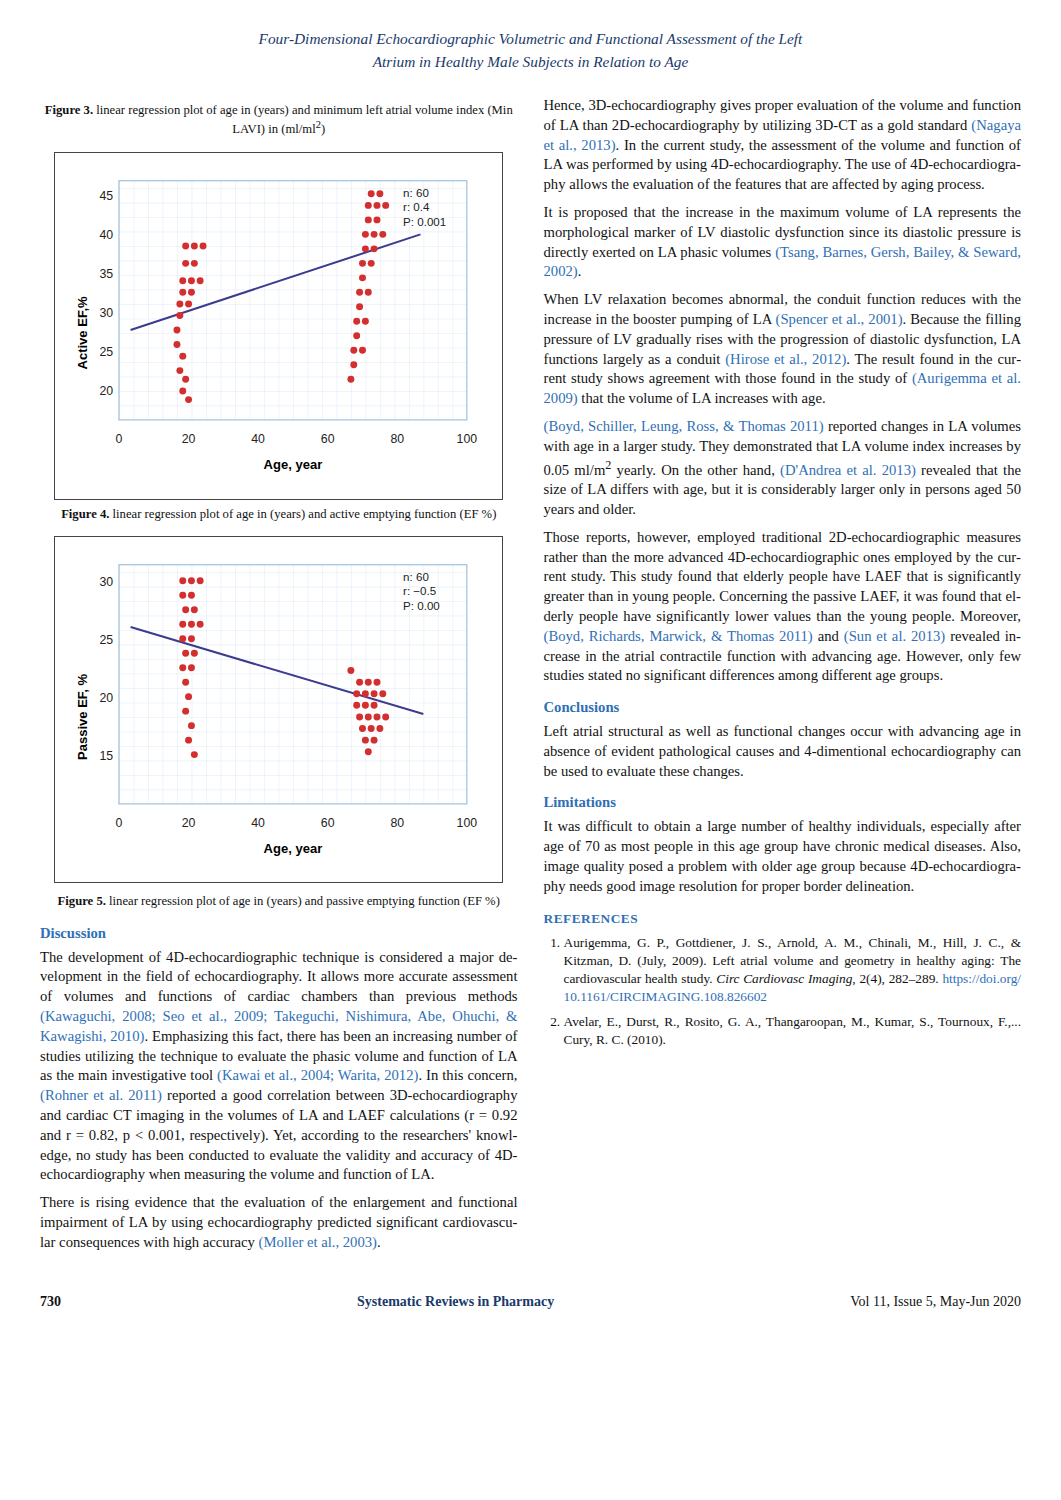Four-Dimensional Echocardiographic Volumetric and Functional Assessment of the Left
Atrium in Healthy Male Subjects in Relation to Age
Figure 3. linear regression plot of age in (years) and minimum left atrial volume index (Min LAVI) in (ml/ml2)
45 40 35 30 25 20 0 20 40 60 80 100 Active EF,% Age, year n: 60 r: 0.4 P: 0.001
Figure 4. linear regression plot of age in (years) and active emptying function (EF %)
30 25 20 15 0 20 40 60 80 100 Passive EF, % Age, year n: 60 r: −0.5 P: 0.00
Figure 5. linear regression plot of age in (years) and passive emptying function (EF %)
Discussion
The development of 4D-echocardiographic technique is considered a major development in the field of echocardiography. It allows more accurate assessment of volumes and functions of cardiac chambers than previous methods (Kawaguchi, 2008; Seo et al., 2009; Takeguchi, Nishimura, Abe, Ohuchi, & Kawagishi, 2010). Emphasizing this fact, there has been an increasing number of studies utilizing the technique to evaluate the phasic volume and function of LA as the main investigative tool (Kawai et al., 2004; Warita, 2012). In this concern, (Rohner et al. 2011) reported a good correlation between 3D-echocardiography and cardiac CT imaging in the volumes of LA and LAEF calculations (r = 0.92 and r = 0.82, p < 0.001, respectively). Yet, according to the researchers' knowledge, no study has been conducted to evaluate the validity and accuracy of 4D-echocardiography when measuring the volume and function of LA.
There is rising evidence that the evaluation of the enlargement and functional impairment of LA by using echocardiography predicted significant cardiovascular consequences with high accuracy (Moller et al., 2003).
Hence, 3D-echocardiography gives proper evaluation of the volume and function of LA than 2D-echocardiography by utilizing 3D-CT as a gold standard (Nagaya et al., 2013). In the current study, the assessment of the volume and function of LA was performed by using 4D-echocardiography. The use of 4D-echocardiography allows the evaluation of the features that are affected by aging process.
It is proposed that the increase in the maximum volume of LA represents the morphological marker of LV diastolic dysfunction since its diastolic pressure is directly exerted on LA phasic volumes (Tsang, Barnes, Gersh, Bailey, & Seward, 2002).
When LV relaxation becomes abnormal, the conduit function reduces with the increase in the booster pumping of LA (Spencer et al., 2001). Because the filling pressure of LV gradually rises with the progression of diastolic dysfunction, LA functions largely as a conduit (Hirose et al., 2012). The result found in the current study shows agreement with those found in the study of (Aurigemma et al. 2009) that the volume of LA increases with age.
(Boyd, Schiller, Leung, Ross, & Thomas 2011) reported changes in LA volumes with age in a larger study. They demonstrated that LA volume index increases by 0.05 ml/m2 yearly. On the other hand, (D'Andrea et al. 2013) revealed that the size of LA differs with age, but it is considerably larger only in persons aged 50 years and older.
Those reports, however, employed traditional 2D-echocardiographic measures rather than the more advanced 4D-echocardiographic ones employed by the current study. This study found that elderly people have LAEF that is significantly greater than in young people. Concerning the passive LAEF, it was found that elderly people have significantly lower values than the young people. Moreover, (Boyd, Richards, Marwick, & Thomas 2011) and (Sun et al. 2013) revealed increase in the atrial contractile function with advancing age. However, only few studies stated no significant differences among different age groups.
Conclusions
Left atrial structural as well as functional changes occur with advancing age in absence of evident pathological causes and 4-dimentional echocardiography can be used to evaluate these changes.
Limitations
It was difficult to obtain a large number of healthy individuals, especially after age of 70 as most people in this age group have chronic medical diseases. Also, image quality posed a problem with older age group because 4D-echocardiography needs good image resolution for proper border delineation.
REFERENCES
Aurigemma, G. P., Gottdiener, J. S., Arnold, A. M., Chinali, M., Hill, J. C., & Kitzman, D. (July, 2009). Left atrial volume and geometry in healthy aging: The cardiovascular health study. Circ Cardiovasc Imaging, 2(4), 282–289. https://doi.org/10.1161/CIRCIMAGING.108.826602
Avelar, E., Durst, R., Rosito, G. A., Thangaroopan, M., Kumar, S., Tournoux, F.,... Cury, R. C. (2010).
730 Systematic Reviews in Pharmacy Vol 11, Issue 5, May-Jun 2020